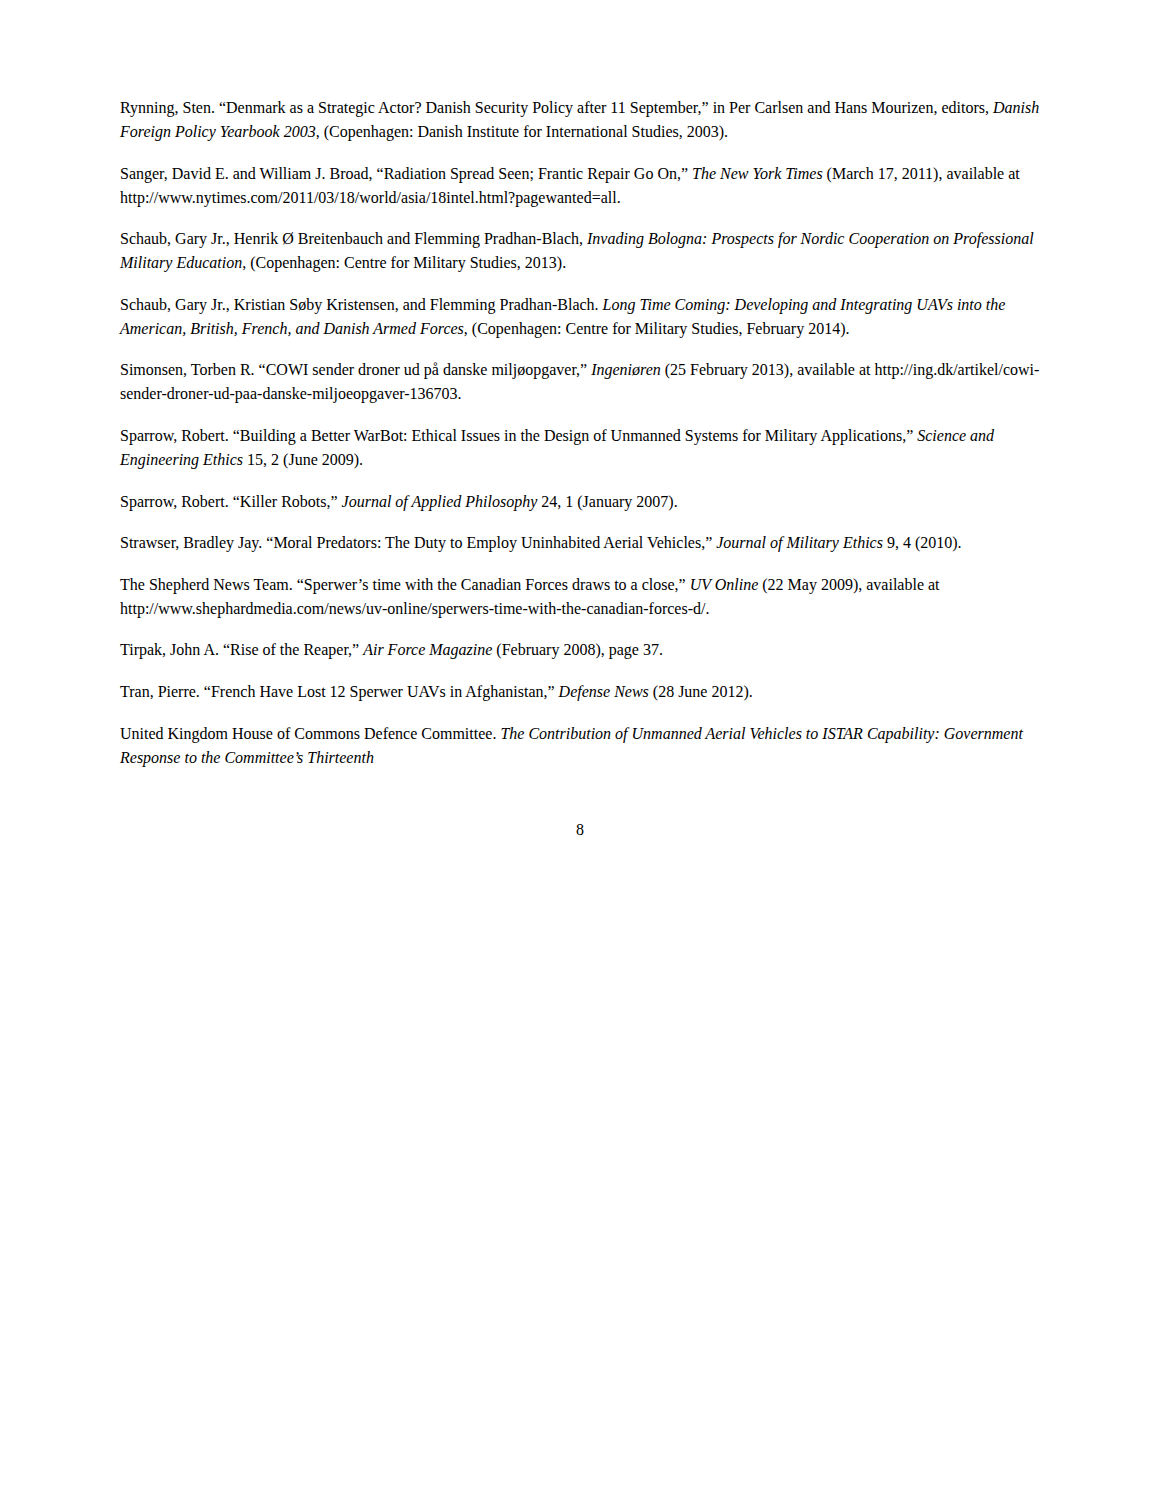Rynning, Sten. “Denmark as a Strategic Actor? Danish Security Policy after 11 September,” in Per Carlsen and Hans Mourizen, editors, Danish Foreign Policy Yearbook 2003, (Copenhagen: Danish Institute for International Studies, 2003).
Sanger, David E. and William J. Broad, “Radiation Spread Seen; Frantic Repair Go On,” The New York Times (March 17, 2011), available at http://www.nytimes.com/2011/03/18/world/asia/18intel.html?pagewanted=all.
Schaub, Gary Jr., Henrik Ø Breitenbauch and Flemming Pradhan-Blach, Invading Bologna: Prospects for Nordic Cooperation on Professional Military Education, (Copenhagen: Centre for Military Studies, 2013).
Schaub, Gary Jr., Kristian Søby Kristensen, and Flemming Pradhan-Blach. Long Time Coming: Developing and Integrating UAVs into the American, British, French, and Danish Armed Forces, (Copenhagen: Centre for Military Studies, February 2014).
Simonsen, Torben R. “COWI sender droner ud på danske miljøopgaver,” Ingeniøren (25 February 2013), available at http://ing.dk/artikel/cowi-sender-droner-ud-paa-danske-miljoeopgaver-136703.
Sparrow, Robert. “Building a Better WarBot: Ethical Issues in the Design of Unmanned Systems for Military Applications,” Science and Engineering Ethics 15, 2 (June 2009).
Sparrow, Robert. “Killer Robots,” Journal of Applied Philosophy 24, 1 (January 2007).
Strawser, Bradley Jay. “Moral Predators: The Duty to Employ Uninhabited Aerial Vehicles,” Journal of Military Ethics 9, 4 (2010).
The Shepherd News Team. “Sperwer’s time with the Canadian Forces draws to a close,” UV Online (22 May 2009), available at http://www.shephardmedia.com/news/uv-online/sperwers-time-with-the-canadian-forces-d/.
Tirpak, John A. “Rise of the Reaper,” Air Force Magazine (February 2008), page 37.
Tran, Pierre. “French Have Lost 12 Sperwer UAVs in Afghanistan,” Defense News (28 June 2012).
United Kingdom House of Commons Defence Committee. The Contribution of Unmanned Aerial Vehicles to ISTAR Capability: Government Response to the Committee’s Thirteenth
8